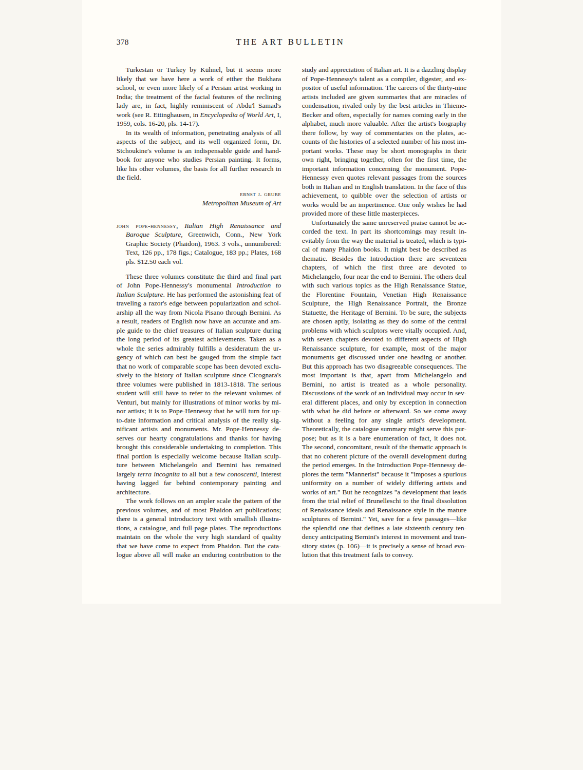378
THE ART BULLETIN
Turkestan or Turkey by Kühnel, but it seems more likely that we have here a work of either the Bukhara school, or even more likely of a Persian artist working in India; the treatment of the facial features of the reclining lady are, in fact, highly reminiscent of Abdu'l Samad's work (see R. Ettinghausen, in Encyclopedia of World Art, I, 1959, cols. 16-20, pls. 14-17).
In its wealth of information, penetrating analysis of all aspects of the subject, and its well organized form, Dr. Stchoukine's volume is an indispensable guide and handbook for anyone who studies Persian painting. It forms, like his other volumes, the basis for all further research in the field.
ernst j. grube
Metropolitan Museum of Art
john pope-hennessy, Italian High Renaissance and Baroque Sculpture, Greenwich, Conn., New York Graphic Society (Phaidon), 1963. 3 vols., unnumbered: Text, 126 pp., 178 figs.; Catalogue, 183 pp.; Plates, 168 pls. $12.50 each vol.
These three volumes constitute the third and final part of John Pope-Hennessy's monumental Introduction to Italian Sculpture. He has performed the astonishing feat of traveling a razor's edge between popularization and scholarship all the way from Nicola Pisano through Bernini. As a result, readers of English now have an accurate and ample guide to the chief treasures of Italian sculpture during the long period of its greatest achievements. Taken as a whole the series admirably fulfills a desideratum the urgency of which can best be gauged from the simple fact that no work of comparable scope has been devoted exclusively to the history of Italian sculpture since Cicognara's three volumes were published in 1813-1818. The serious student will still have to refer to the relevant volumes of Venturi, but mainly for illustrations of minor works by minor artists; it is to Pope-Hennessy that he will turn for up-to-date information and critical analysis of the really significant artists and monuments. Mr. Pope-Hennessy deserves our hearty congratulations and thanks for having brought this considerable undertaking to completion. This final portion is especially welcome because Italian sculpture between Michelangelo and Bernini has remained largely terra incognita to all but a few conoscenti, interest having lagged far behind contemporary painting and architecture.
The work follows on an ampler scale the pattern of the previous volumes, and of most Phaidon art publications; there is a general introductory text with smallish illustrations, a catalogue, and full-page plates. The reproductions maintain on the whole the very high standard of quality that we have come to expect from Phaidon. But the catalogue above all will make an enduring contribution to the study and appreciation of Italian art. It is a dazzling display of Pope-Hennessy's talent as a compiler, digester, and expositor of useful information. The careers of the thirty-nine artists included are given summaries that are miracles of condensation, rivaled only by the best articles in Thieme-Becker and often, especially for names coming early in the alphabet, much more valuable. After the artist's biography there follow, by way of commentaries on the plates, accounts of the histories of a selected number of his most important works. These may be short monographs in their own right, bringing together, often for the first time, the important information concerning the monument. Pope-Hennessy even quotes relevant passages from the sources both in Italian and in English translation. In the face of this achievement, to quibble over the selection of artists or works would be an impertinence. One only wishes he had provided more of these little masterpieces.
Unfortunately the same unreserved praise cannot be accorded the text. In part its shortcomings may result inevitably from the way the material is treated, which is typical of many Phaidon books. It might best be described as thematic. Besides the Introduction there are seventeen chapters, of which the first three are devoted to Michelangelo, four near the end to Bernini. The others deal with such various topics as the High Renaissance Statue, the Florentine Fountain, Venetian High Renaissance Sculpture, the High Renaissance Portrait, the Bronze Statuette, the Heritage of Bernini. To be sure, the subjects are chosen aptly, isolating as they do some of the central problems with which sculptors were vitally occupied. And, with seven chapters devoted to different aspects of High Renaissance sculpture, for example, most of the major monuments get discussed under one heading or another. But this approach has two disagreeable consequences. The most important is that, apart from Michelangelo and Bernini, no artist is treated as a whole personality. Discussions of the work of an individual may occur in several different places, and only by exception in connection with what he did before or afterward. So we come away without a feeling for any single artist's development. Theoretically, the catalogue summary might serve this purpose; but as it is a bare enumeration of fact, it does not. The second, concomitant, result of the thematic approach is that no coherent picture of the overall development during the period emerges. In the Introduction Pope-Hennessy deplores the term "Mannerist" because it "imposes a spurious uniformity on a number of widely differing artists and works of art." But he recognizes "a development that leads from the trial relief of Brunelleschi to the final dissolution of Renaissance ideals and Renaissance style in the mature sculptures of Bernini." Yet, save for a few passages—like the splendid one that defines a late sixteenth century tendency anticipating Bernini's interest in movement and transitory states (p. 106)—it is precisely a sense of broad evolution that this treatment fails to convey.